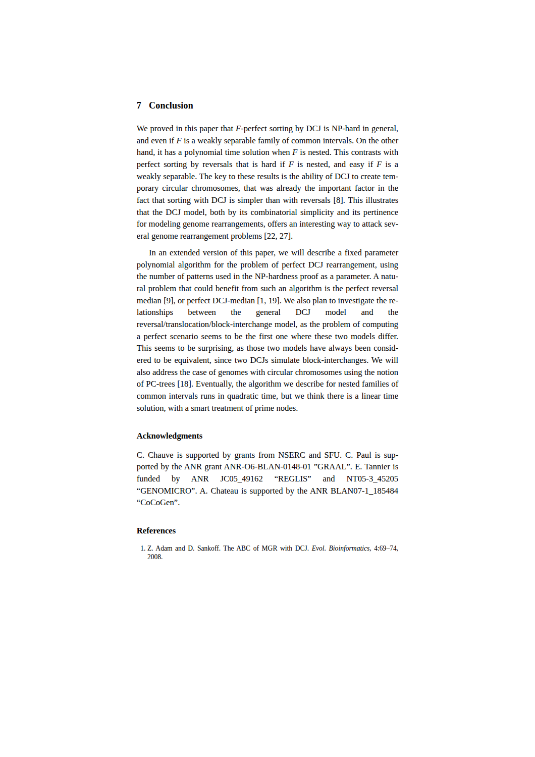7 Conclusion
We proved in this paper that F-perfect sorting by DCJ is NP-hard in general, and even if F is a weakly separable family of common intervals. On the other hand, it has a polynomial time solution when F is nested. This contrasts with perfect sorting by reversals that is hard if F is nested, and easy if F is a weakly separable. The key to these results is the ability of DCJ to create temporary circular chromosomes, that was already the important factor in the fact that sorting with DCJ is simpler than with reversals [8]. This illustrates that the DCJ model, both by its combinatorial simplicity and its pertinence for modeling genome rearrangements, offers an interesting way to attack several genome rearrangement problems [22, 27].
In an extended version of this paper, we will describe a fixed parameter polynomial algorithm for the problem of perfect DCJ rearrangement, using the number of patterns used in the NP-hardness proof as a parameter. A natural problem that could benefit from such an algorithm is the perfect reversal median [9], or perfect DCJ-median [1, 19]. We also plan to investigate the relationships between the general DCJ model and the reversal/translocation/block-interchange model, as the problem of computing a perfect scenario seems to be the first one where these two models differ. This seems to be surprising, as those two models have always been considered to be equivalent, since two DCJs simulate block-interchanges. We will also address the case of genomes with circular chromosomes using the notion of PC-trees [18]. Eventually, the algorithm we describe for nested families of common intervals runs in quadratic time, but we think there is a linear time solution, with a smart treatment of prime nodes.
Acknowledgments
C. Chauve is supported by grants from NSERC and SFU. C. Paul is supported by the ANR grant ANR-O6-BLAN-0148-01 ”GRAAL”. E. Tannier is funded by ANR JC05_49162 “REGLIS” and NT05-3_45205 “GENOMICRO”. A. Chateau is supported by the ANR BLAN07-1_185484 “CoCoGen”.
References
Z. Adam and D. Sankoff. The ABC of MGR with DCJ. Evol. Bioinformatics, 4:69–74, 2008.